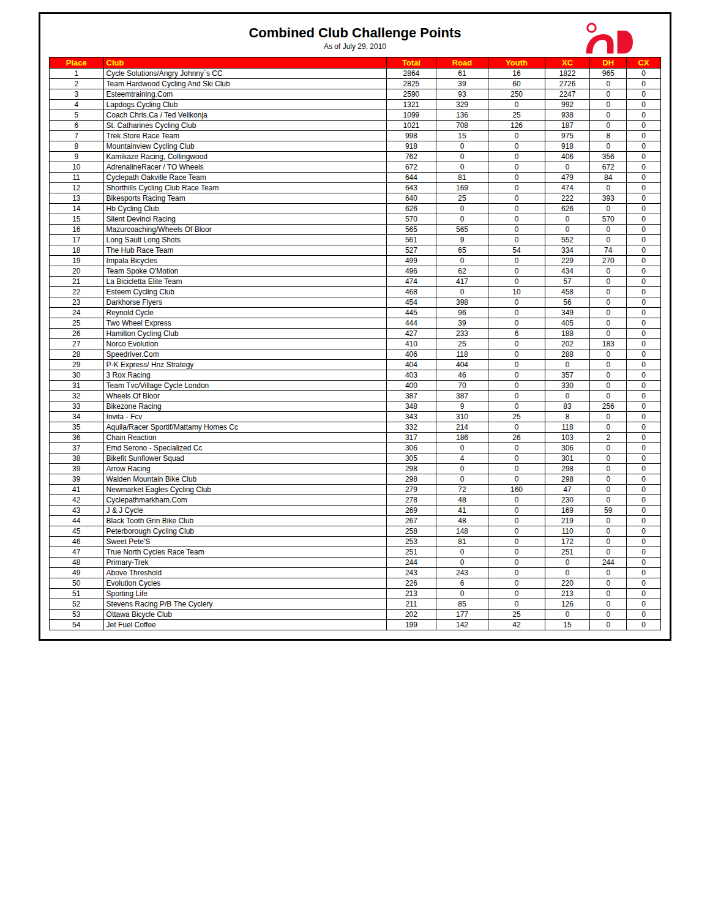Combined Club Challenge Points
As of July 29, 2010
| Place | Club | Total | Road | Youth | XC | DH | CX |
| --- | --- | --- | --- | --- | --- | --- | --- |
| 1 | Cycle Solutions/Angry Johnny`s CC | 2864 | 61 | 16 | 1822 | 965 | 0 |
| 2 | Team Hardwood Cycling And Ski Club | 2825 | 39 | 60 | 2726 | 0 | 0 |
| 3 | Esteemtraining.Com | 2590 | 93 | 250 | 2247 | 0 | 0 |
| 4 | Lapdogs Cycling Club | 1321 | 329 | 0 | 992 | 0 | 0 |
| 5 | Coach Chris.Ca / Ted Velikonja | 1099 | 136 | 25 | 938 | 0 | 0 |
| 6 | St. Catharines Cycling Club | 1021 | 708 | 126 | 187 | 0 | 0 |
| 7 | Trek Store Race Team | 998 | 15 | 0 | 975 | 8 | 0 |
| 8 | Mountainview Cycling Club | 918 | 0 | 0 | 918 | 0 | 0 |
| 9 | Kamikaze Racing, Collingwood | 762 | 0 | 0 | 406 | 356 | 0 |
| 10 | AdrenalineRacer / TO Wheels | 672 | 0 | 0 | 0 | 672 | 0 |
| 11 | Cyclepath Oakville Race Team | 644 | 81 | 0 | 479 | 84 | 0 |
| 12 | Shorthills Cycling Club Race Team | 643 | 169 | 0 | 474 | 0 | 0 |
| 13 | Bikesports Racing Team | 640 | 25 | 0 | 222 | 393 | 0 |
| 14 | Hb Cycling Club | 626 | 0 | 0 | 626 | 0 | 0 |
| 15 | Silent Devinci Racing | 570 | 0 | 0 | 0 | 570 | 0 |
| 16 | Mazurcoaching/Wheels Of Bloor | 565 | 565 | 0 | 0 | 0 | 0 |
| 17 | Long Sault Long Shots | 561 | 9 | 0 | 552 | 0 | 0 |
| 18 | The Hub Race Team | 527 | 65 | 54 | 334 | 74 | 0 |
| 19 | Impala Bicycles | 499 | 0 | 0 | 229 | 270 | 0 |
| 20 | Team Spoke O'Motion | 496 | 62 | 0 | 434 | 0 | 0 |
| 21 | La Bicicletta Elite Team | 474 | 417 | 0 | 57 | 0 | 0 |
| 22 | Esteem Cycling Club | 468 | 0 | 10 | 458 | 0 | 0 |
| 23 | Darkhorse Flyers | 454 | 398 | 0 | 56 | 0 | 0 |
| 24 | Reynold Cycle | 445 | 96 | 0 | 349 | 0 | 0 |
| 25 | Two Wheel Express | 444 | 39 | 0 | 405 | 0 | 0 |
| 26 | Hamilton Cycling Club | 427 | 233 | 6 | 188 | 0 | 0 |
| 27 | Norco Evolution | 410 | 25 | 0 | 202 | 183 | 0 |
| 28 | Speedriver.Com | 406 | 118 | 0 | 288 | 0 | 0 |
| 29 | P-K Express/ Hnz Strategy | 404 | 404 | 0 | 0 | 0 | 0 |
| 30 | 3 Rox Racing | 403 | 46 | 0 | 357 | 0 | 0 |
| 31 | Team Tvc/Village Cycle London | 400 | 70 | 0 | 330 | 0 | 0 |
| 32 | Wheels Of Bloor | 387 | 387 | 0 | 0 | 0 | 0 |
| 33 | Bikezone Racing | 348 | 9 | 0 | 83 | 256 | 0 |
| 34 | Invita - Fcv | 343 | 310 | 25 | 8 | 0 | 0 |
| 35 | Aquila/Racer Sportif/Mattamy Homes Cc | 332 | 214 | 0 | 118 | 0 | 0 |
| 36 | Chain Reaction | 317 | 186 | 26 | 103 | 2 | 0 |
| 37 | Emd Serono - Specialized Cc | 306 | 0 | 0 | 306 | 0 | 0 |
| 38 | Bikefit Sunflower Squad | 305 | 4 | 0 | 301 | 0 | 0 |
| 39 | Arrow Racing | 298 | 0 | 0 | 298 | 0 | 0 |
| 39 | Walden Mountain Bike Club | 298 | 0 | 0 | 298 | 0 | 0 |
| 41 | Newmarket Eagles Cycling Club | 279 | 72 | 160 | 47 | 0 | 0 |
| 42 | Cyclepathmarkham.Com | 278 | 48 | 0 | 230 | 0 | 0 |
| 43 | J & J Cycle | 269 | 41 | 0 | 169 | 59 | 0 |
| 44 | Black Tooth Grin Bike Club | 267 | 48 | 0 | 219 | 0 | 0 |
| 45 | Peterborough Cycling Club | 258 | 148 | 0 | 110 | 0 | 0 |
| 46 | Sweet Pete'S | 253 | 81 | 0 | 172 | 0 | 0 |
| 47 | True North Cycles Race Team | 251 | 0 | 0 | 251 | 0 | 0 |
| 48 | Primary-Trek | 244 | 0 | 0 | 0 | 244 | 0 |
| 49 | Above Threshold | 243 | 243 | 0 | 0 | 0 | 0 |
| 50 | Evolution Cycles | 226 | 6 | 0 | 220 | 0 | 0 |
| 51 | Sporting Life | 213 | 0 | 0 | 213 | 0 | 0 |
| 52 | Stevens Racing P/B The Cyclery | 211 | 85 | 0 | 126 | 0 | 0 |
| 53 | Ottawa Bicycle Club | 202 | 177 | 25 | 0 | 0 | 0 |
| 54 | Jet Fuel Coffee | 199 | 142 | 42 | 15 | 0 | 0 |